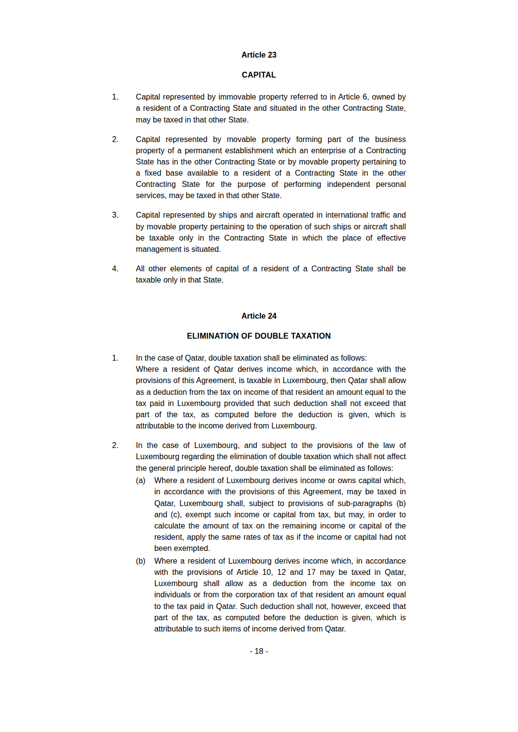Article 23
CAPITAL
1.
Capital represented by immovable property referred to in Article 6, owned by a resident of a Contracting State and situated in the other Contracting State, may be taxed in that other State.
2.
Capital represented by movable property forming part of the business property of a permanent establishment which an enterprise of a Contracting State has in the other Contracting State or by movable property pertaining to a fixed base available to a resident of a Contracting State in the other Contracting State for the purpose of performing independent personal services, may be taxed in that other State.
3.
Capital represented by ships and aircraft operated in international traffic and by movable property pertaining to the operation of such ships or aircraft shall be taxable only in the Contracting State in which the place of effective management is situated.
4.
All other elements of capital of a resident of a Contracting State shall be taxable only in that State.
Article 24
ELIMINATION OF DOUBLE TAXATION
1.
In the case of Qatar, double taxation shall be eliminated as follows:
Where a resident of Qatar derives income which, in accordance with the provisions of this Agreement, is taxable in Luxembourg, then Qatar shall allow as a deduction from the tax on income of that resident an amount equal to the tax paid in Luxembourg provided that such deduction shall not exceed that part of the tax, as computed before the deduction is given, which is attributable to the income derived from Luxembourg.
2.
In the case of Luxembourg, and subject to the provisions of the law of Luxembourg regarding the elimination of double taxation which shall not affect the general principle hereof, double taxation shall be eliminated as follows:
(a) Where a resident of Luxembourg derives income or owns capital which, in accordance with the provisions of this Agreement, may be taxed in Qatar, Luxembourg shall, subject to provisions of sub-paragraphs (b) and (c), exempt such income or capital from tax, but may, in order to calculate the amount of tax on the remaining income or capital of the resident, apply the same rates of tax as if the income or capital had not been exempted.
(b) Where a resident of Luxembourg derives income which, in accordance with the provisions of Article 10, 12 and 17 may be taxed in Qatar, Luxembourg shall allow as a deduction from the income tax on individuals or from the corporation tax of that resident an amount equal to the tax paid in Qatar. Such deduction shall not, however, exceed that part of the tax, as computed before the deduction is given, which is attributable to such items of income derived from Qatar.
- 18 -